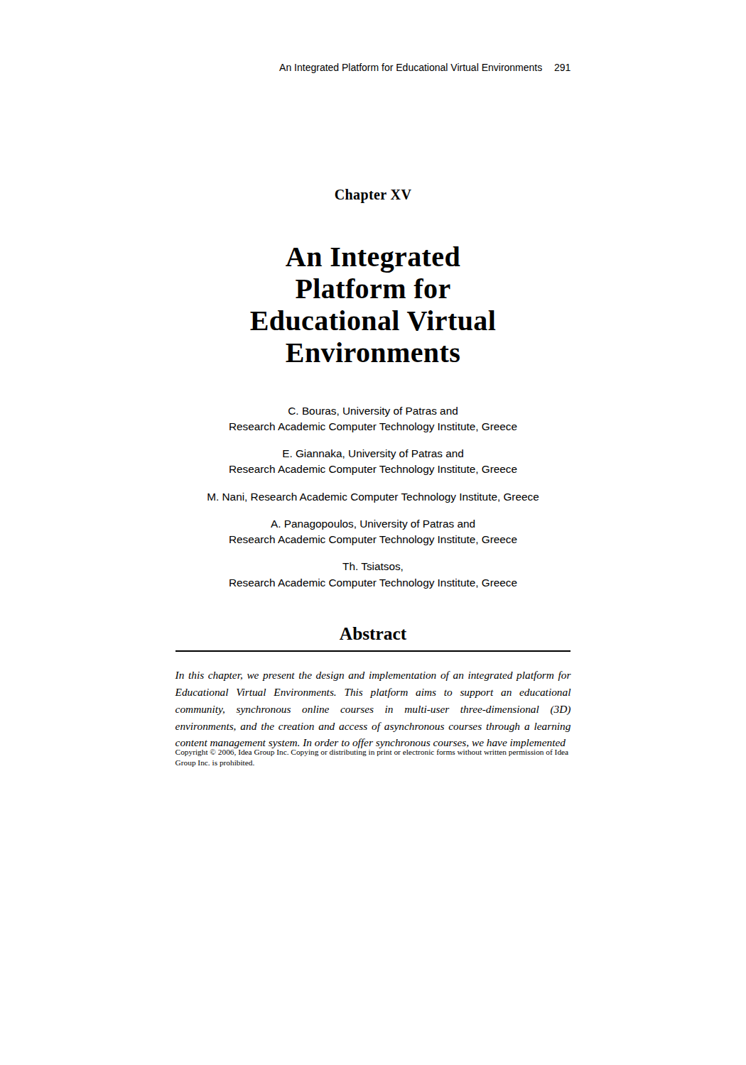An Integrated Platform for Educational Virtual Environments291
Chapter XV
An Integrated
Platform for
Educational Virtual
Environments
C. Bouras, University of Patras and
Research Academic Computer Technology Institute, Greece
E. Giannaka, University of Patras and
Research Academic Computer Technology Institute, Greece
M. Nani, Research Academic Computer Technology Institute, Greece
A. Panagopoulos, University of Patras and
Research Academic Computer Technology Institute, Greece
Th. Tsiatsos,
Research Academic Computer Technology Institute, Greece
Abstract
In this chapter, we present the design and implementation of an integrated platform for Educational Virtual Environments. This platform aims to support an educational community, synchronous online courses in multi-user three-dimensional (3D) environments, and the creation and access of asynchronous courses through a learning content management system. In order to offer synchronous courses, we have implemented
Copyright © 2006, Idea Group Inc. Copying or distributing in print or electronic forms without written permission of Idea Group Inc. is prohibited.